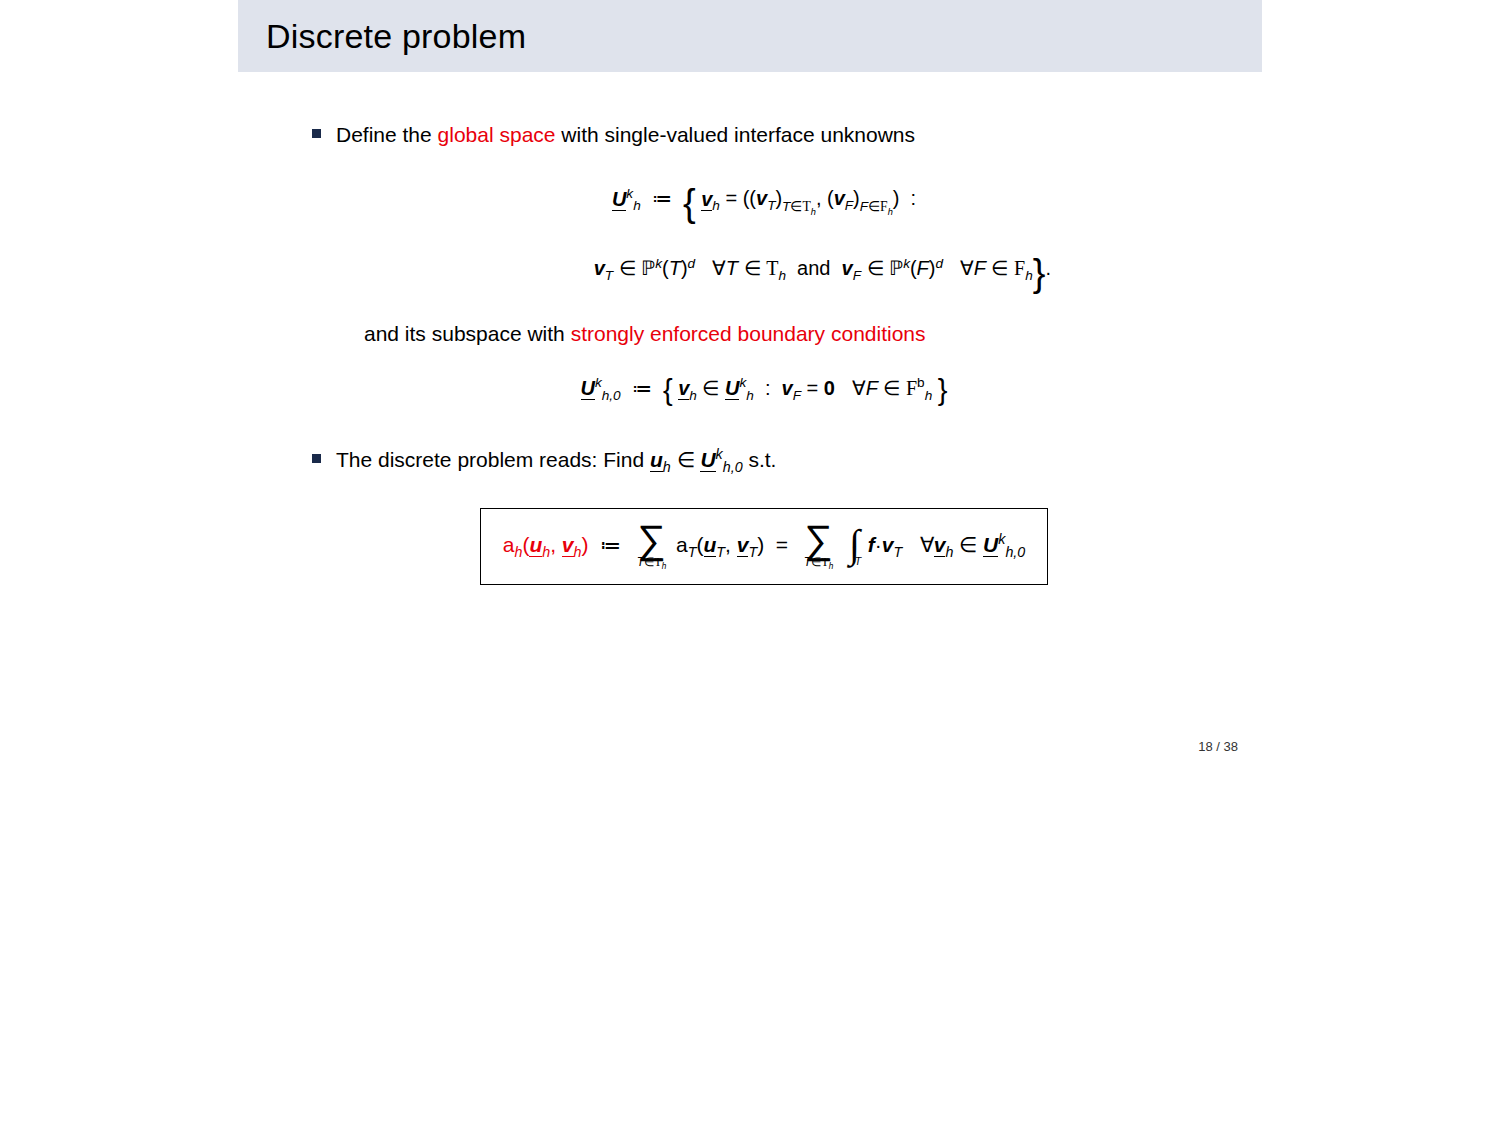Discrete problem
Define the global space with single-valued interface unknowns
Ukh ≔ { vh = ((vT)T∈Th, (vF)F∈Fh) :
vT ∈ ℙk(T)d ∀T ∈ Th and vF ∈ ℙk(F)d ∀F ∈ Fh}.
and its subspace with strongly enforced boundary conditions
Ukh,0 ≔ { vh ∈ Ukh : vF = 0 ∀F ∈ Fbh }
The discrete problem reads: Find uh ∈ Ukh,0 s.t.
ah(uh, vh) ≔ ∑T∈Th aT(uT, vT) = ∑T∈Th ∫T f·vT ∀vh ∈ Ukh,0
18 / 38